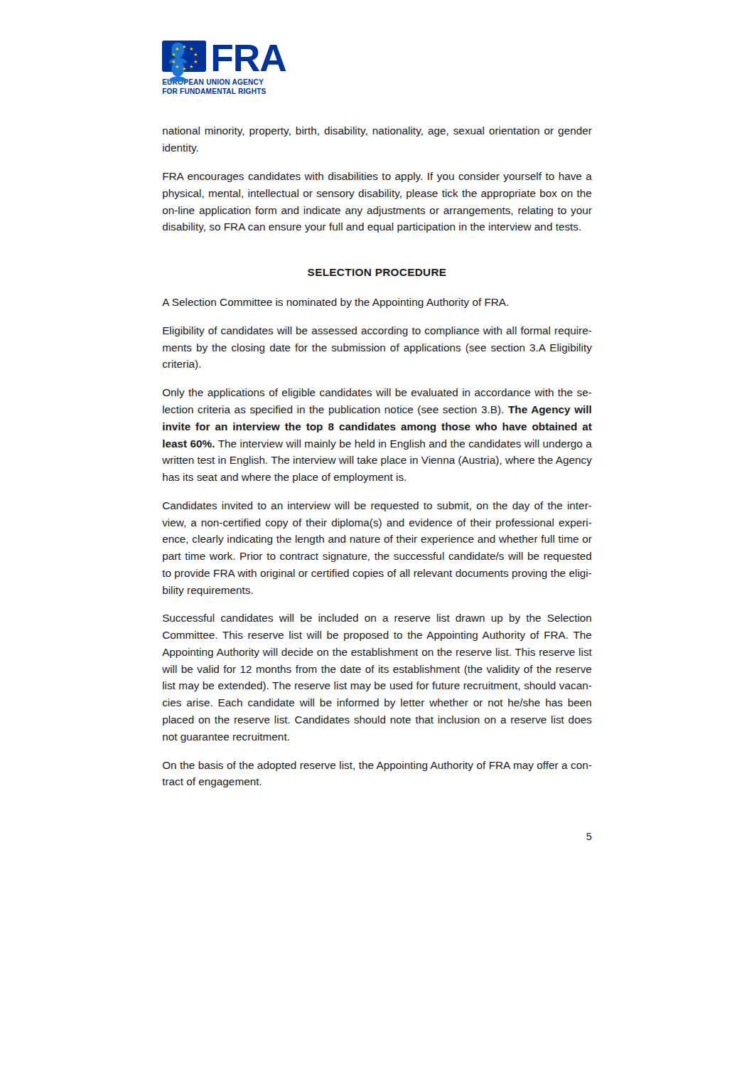👤👤
★ ★ ★ ★ ★ ★ ★ ★ ★ ★
FRA
EUROPEAN UNION AGENCY
FOR FUNDAMENTAL RIGHTS
national minority, property, birth, disability, nationality, age, sexual orientation or gender identity.
FRA encourages candidates with disabilities to apply. If you consider yourself to have a physical, mental, intellectual or sensory disability, please tick the appropriate box on the on-line application form and indicate any adjustments or arrangements, relating to your disability, so FRA can ensure your full and equal participation in the interview and tests.
SELECTION PROCEDURE
A Selection Committee is nominated by the Appointing Authority of FRA.
Eligibility of candidates will be assessed according to compliance with all formal requirements by the closing date for the submission of applications (see section 3.A Eligibility criteria).
Only the applications of eligible candidates will be evaluated in accordance with the selection criteria as specified in the publication notice (see section 3.B). The Agency will invite for an interview the top 8 candidates among those who have obtained at least 60%. The interview will mainly be held in English and the candidates will undergo a written test in English. The interview will take place in Vienna (Austria), where the Agency has its seat and where the place of employment is.
Candidates invited to an interview will be requested to submit, on the day of the interview, a non-certified copy of their diploma(s) and evidence of their professional experience, clearly indicating the length and nature of their experience and whether full time or part time work. Prior to contract signature, the successful candidate/s will be requested to provide FRA with original or certified copies of all relevant documents proving the eligibility requirements.
Successful candidates will be included on a reserve list drawn up by the Selection Committee. This reserve list will be proposed to the Appointing Authority of FRA. The Appointing Authority will decide on the establishment on the reserve list. This reserve list will be valid for 12 months from the date of its establishment (the validity of the reserve list may be extended). The reserve list may be used for future recruitment, should vacancies arise. Each candidate will be informed by letter whether or not he/she has been placed on the reserve list. Candidates should note that inclusion on a reserve list does not guarantee recruitment.
On the basis of the adopted reserve list, the Appointing Authority of FRA may offer a contract of engagement.
5